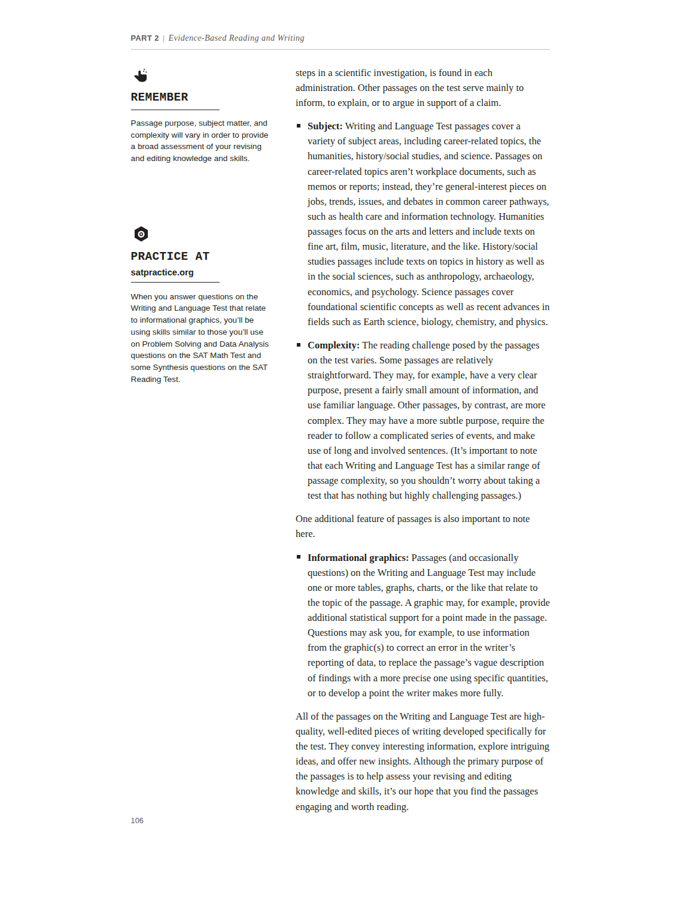PART 2|Evidence-Based Reading and Writing
REMEMBER
Passage purpose, subject matter, and complexity will vary in order to provide a broad assessment of your revising and editing knowledge and skills.
PRACTICE AT
satpractice.org
When you answer questions on the Writing and Language Test that relate to informational graphics, you’ll be using skills similar to those you’ll use on Problem Solving and Data Analysis questions on the SAT Math Test and some Synthesis questions on the SAT Reading Test.
steps in a scientific investigation, is found in each administration. Other passages on the test serve mainly to inform, to explain, or to argue in support of a claim.
Subject: Writing and Language Test passages cover a variety of subject areas, including career-related topics, the humanities, history/social studies, and science. Passages on career-related topics aren’t workplace documents, such as memos or reports; instead, they’re general-interest pieces on jobs, trends, issues, and debates in common career pathways, such as health care and information technology. Humanities passages focus on the arts and letters and include texts on fine art, film, music, literature, and the like. History/social studies passages include texts on topics in history as well as in the social sciences, such as anthropology, archaeology, economics, and psychology. Science passages cover foundational scientific concepts as well as recent advances in fields such as Earth science, biology, chemistry, and physics.
Complexity: The reading challenge posed by the passages on the test varies. Some passages are relatively straightforward. They may, for example, have a very clear purpose, present a fairly small amount of information, and use familiar language. Other passages, by contrast, are more complex. They may have a more subtle purpose, require the reader to follow a complicated series of events, and make use of long and involved sentences. (It’s important to note that each Writing and Language Test has a similar range of passage complexity, so you shouldn’t worry about taking a test that has nothing but highly challenging passages.)
One additional feature of passages is also important to note here.
Informational graphics: Passages (and occasionally questions) on the Writing and Language Test may include one or more tables, graphs, charts, or the like that relate to the topic of the passage. A graphic may, for example, provide additional statistical support for a point made in the passage. Questions may ask you, for example, to use information from the graphic(s) to correct an error in the writer’s reporting of data, to replace the passage’s vague description of findings with a more precise one using specific quantities, or to develop a point the writer makes more fully.
All of the passages on the Writing and Language Test are high-quality, well-edited pieces of writing developed specifically for the test. They convey interesting information, explore intriguing ideas, and offer new insights. Although the primary purpose of the passages is to help assess your revising and editing knowledge and skills, it’s our hope that you find the passages engaging and worth reading.
106